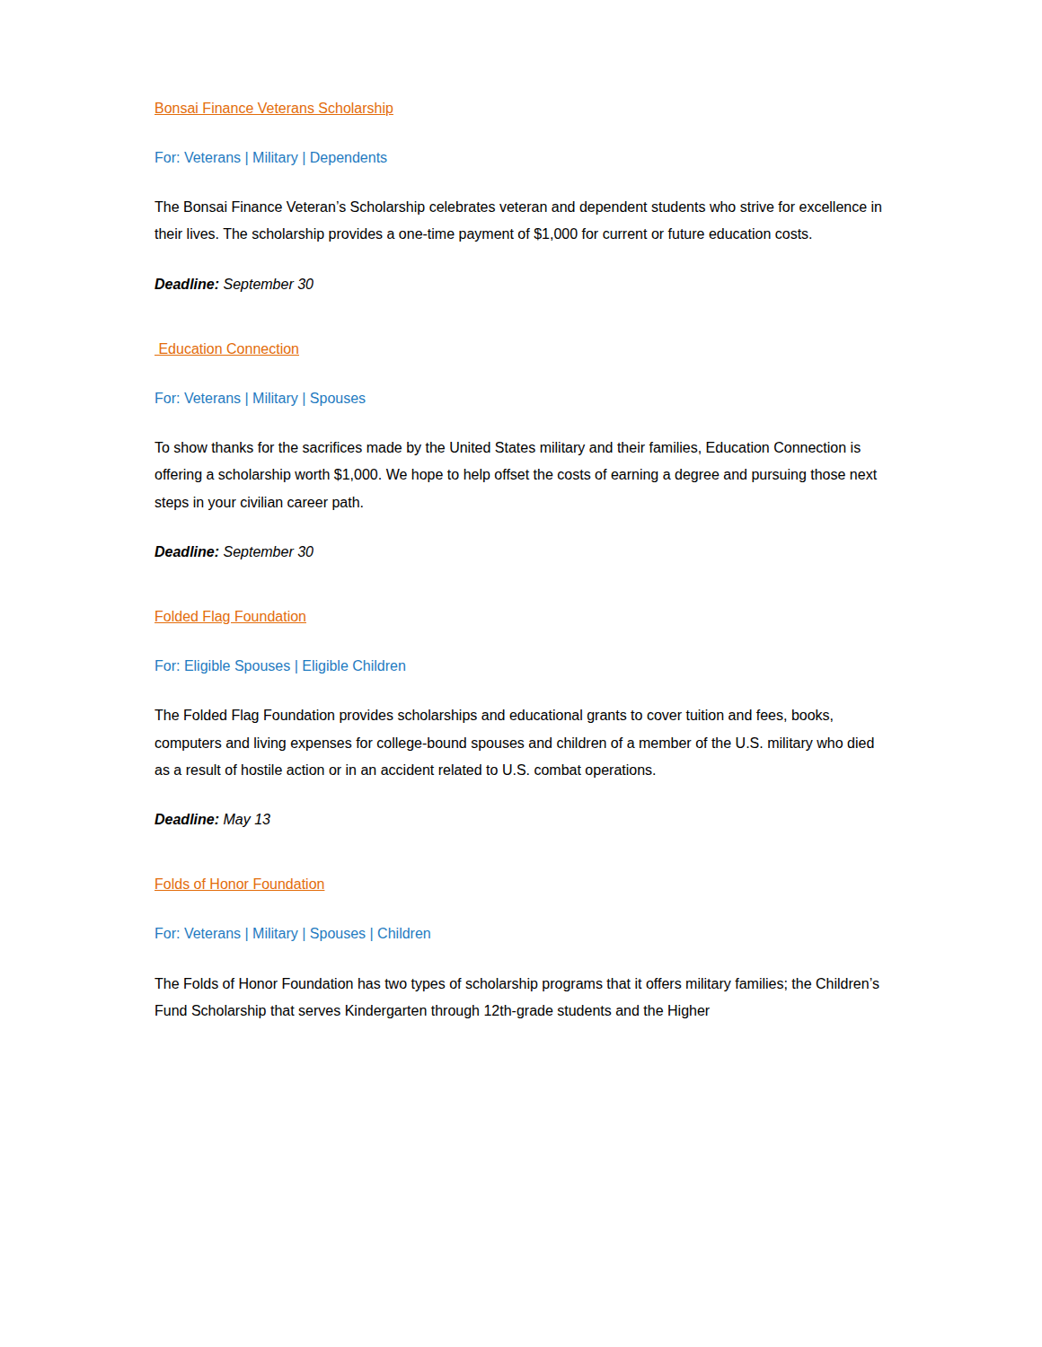Bonsai Finance Veterans Scholarship
For: Veterans | Military | Dependents
The Bonsai Finance Veteran’s Scholarship celebrates veteran and dependent students who strive for excellence in their lives. The scholarship provides a one-time payment of $1,000 for current or future education costs.
Deadline: September 30
Education Connection
For: Veterans | Military | Spouses
To show thanks for the sacrifices made by the United States military and their families, Education Connection is offering a scholarship worth $1,000. We hope to help offset the costs of earning a degree and pursuing those next steps in your civilian career path.
Deadline: September 30
Folded Flag Foundation
For: Eligible Spouses | Eligible Children
The Folded Flag Foundation provides scholarships and educational grants to cover tuition and fees, books, computers and living expenses for college-bound spouses and children of a member of the U.S. military who died as a result of hostile action or in an accident related to U.S. combat operations.
Deadline: May 13
Folds of Honor Foundation
For: Veterans | Military | Spouses | Children
The Folds of Honor Foundation has two types of scholarship programs that it offers military families; the Children’s Fund Scholarship that serves Kindergarten through 12th-grade students and the Higher